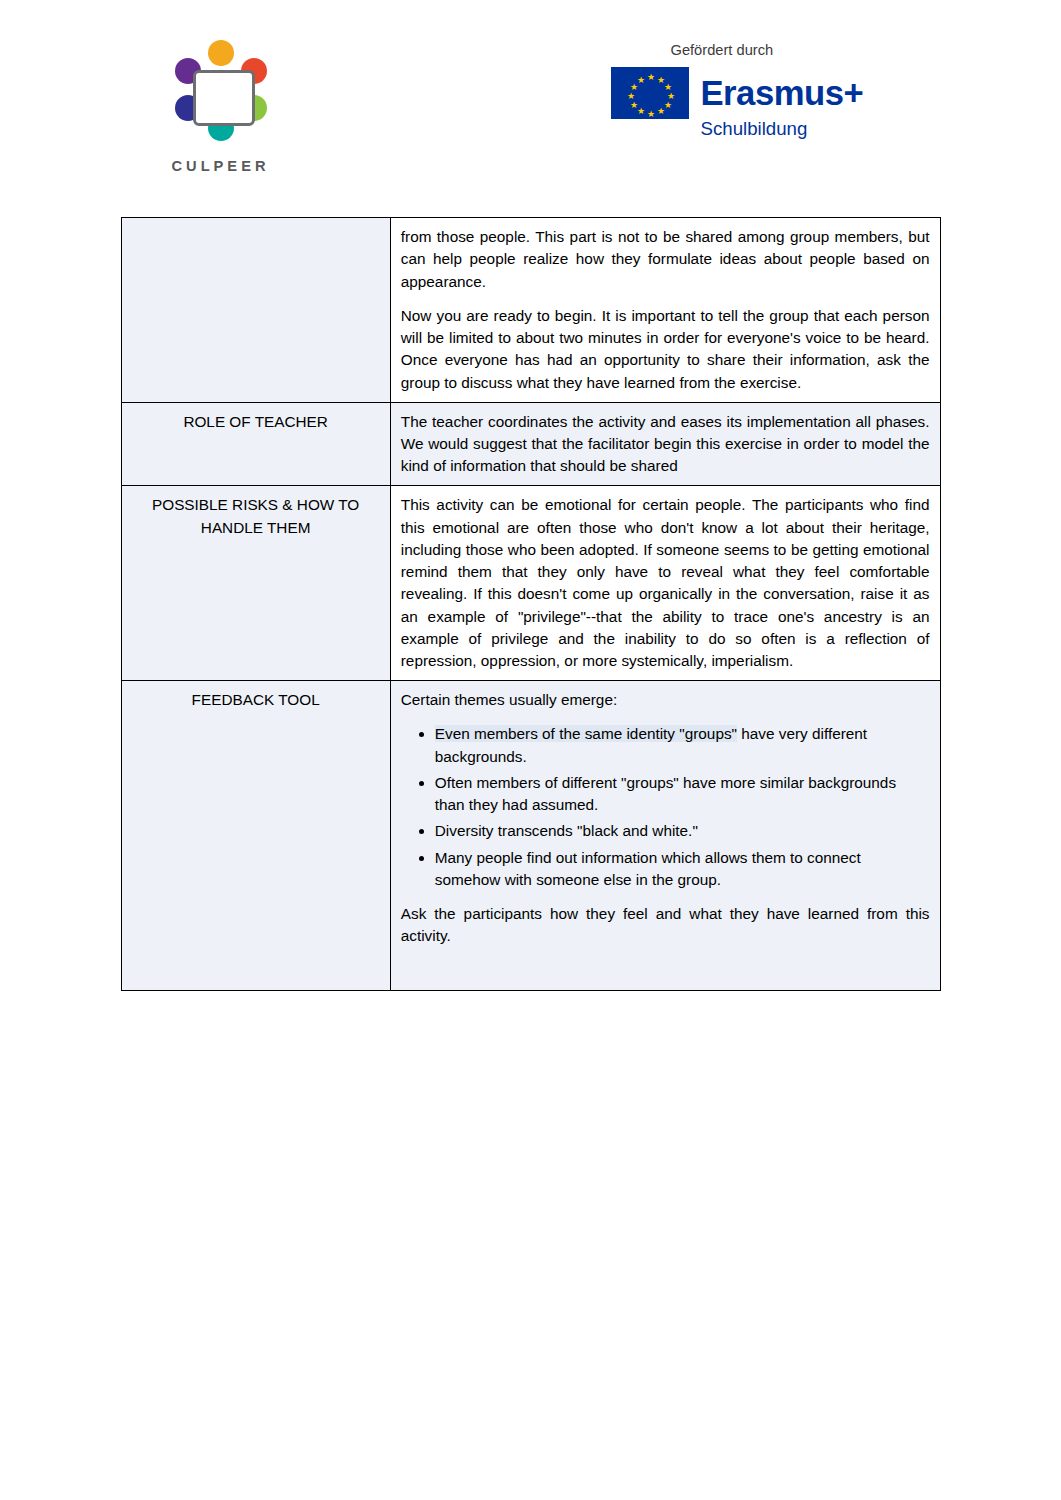CULPEER
Gefördert durch
★ ★ ★ ★ ★ ★ ★ ★ ★ ★ ★ ★
Erasmus+
Schulbildung
| | from those people. This part is not to be shared among group members, but can help people realize how they formulate ideas about people based on appearance. Now you are ready to begin. It is important to tell the group that each person will be limited to about two minutes in order for everyone's voice to be heard. Once everyone has had an opportunity to share their information, ask the group to discuss what they have learned from the exercise. |
| ROLE OF TEACHER | The teacher coordinates the activity and eases its implementation all phases. We would suggest that the facilitator begin this exercise in order to model the kind of information that should be shared |
| POSSIBLE RISKS & HOW TO HANDLE THEM | This activity can be emotional for certain people. The participants who find this emotional are often those who don't know a lot about their heritage, including those who been adopted. If someone seems to be getting emotional remind them that they only have to reveal what they feel comfortable revealing. If this doesn't come up organically in the conversation, raise it as an example of "privilege"--that the ability to trace one's ancestry is an example of privilege and the inability to do so often is a reflection of repression, oppression, or more systemically, imperialism. |
| FEEDBACK TOOL | Certain themes usually emerge: Even members of the same identity "groups" have very different backgrounds. Often members of different "groups" have more similar backgrounds than they had assumed. Diversity transcends "black and white." Many people find out information which allows them to connect somehow with someone else in the group. Ask the participants how they feel and what they have learned from this activity. |